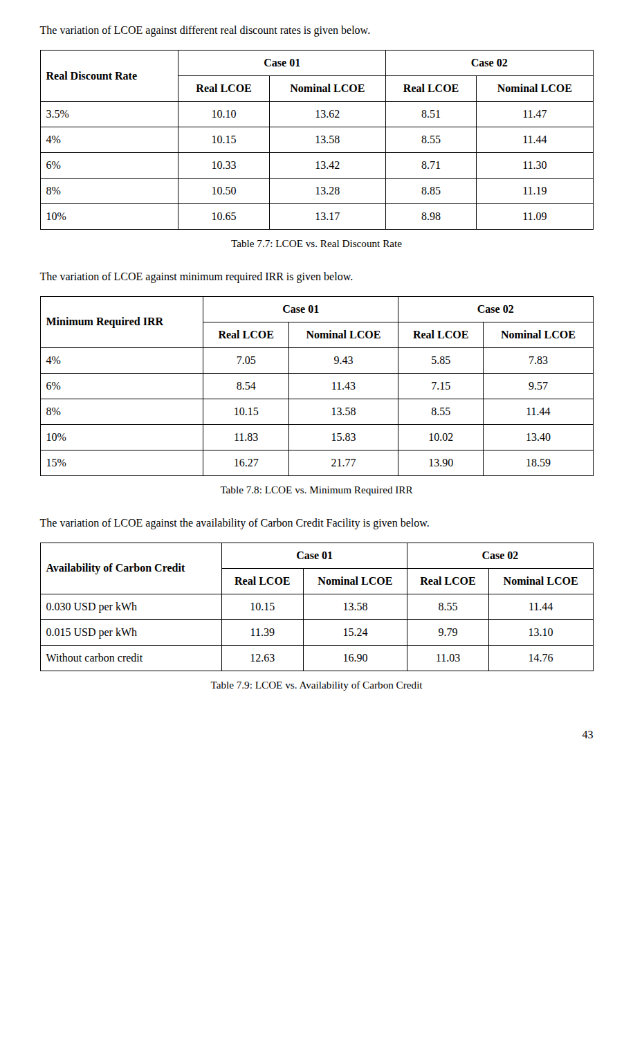The variation of LCOE against different real discount rates is given below.
Table 7.7: LCOE vs. Real Discount Rate
| Real Discount Rate | Case 01 | Case 02 |
| --- | --- | --- |
| Real LCOE | Nominal LCOE | Real LCOE | Nominal LCOE |
| 3.5% | 10.10 | 13.62 | 8.51 | 11.47 |
| 4% | 10.15 | 13.58 | 8.55 | 11.44 |
| 6% | 10.33 | 13.42 | 8.71 | 11.30 |
| 8% | 10.50 | 13.28 | 8.85 | 11.19 |
| 10% | 10.65 | 13.17 | 8.98 | 11.09 |
The variation of LCOE against minimum required IRR is given below.
Table 7.8: LCOE vs. Minimum Required IRR
| Minimum Required IRR | Case 01 | Case 02 |
| --- | --- | --- |
| Real LCOE | Nominal LCOE | Real LCOE | Nominal LCOE |
| 4% | 7.05 | 9.43 | 5.85 | 7.83 |
| 6% | 8.54 | 11.43 | 7.15 | 9.57 |
| 8% | 10.15 | 13.58 | 8.55 | 11.44 |
| 10% | 11.83 | 15.83 | 10.02 | 13.40 |
| 15% | 16.27 | 21.77 | 13.90 | 18.59 |
The variation of LCOE against the availability of Carbon Credit Facility is given below.
Table 7.9: LCOE vs. Availability of Carbon Credit
| Availability of Carbon Credit | Case 01 | Case 02 |
| --- | --- | --- |
| Real LCOE | Nominal LCOE | Real LCOE | Nominal LCOE |
| 0.030 USD per kWh | 10.15 | 13.58 | 8.55 | 11.44 |
| 0.015 USD per kWh | 11.39 | 15.24 | 9.79 | 13.10 |
| Without carbon credit | 12.63 | 16.90 | 11.03 | 14.76 |
43